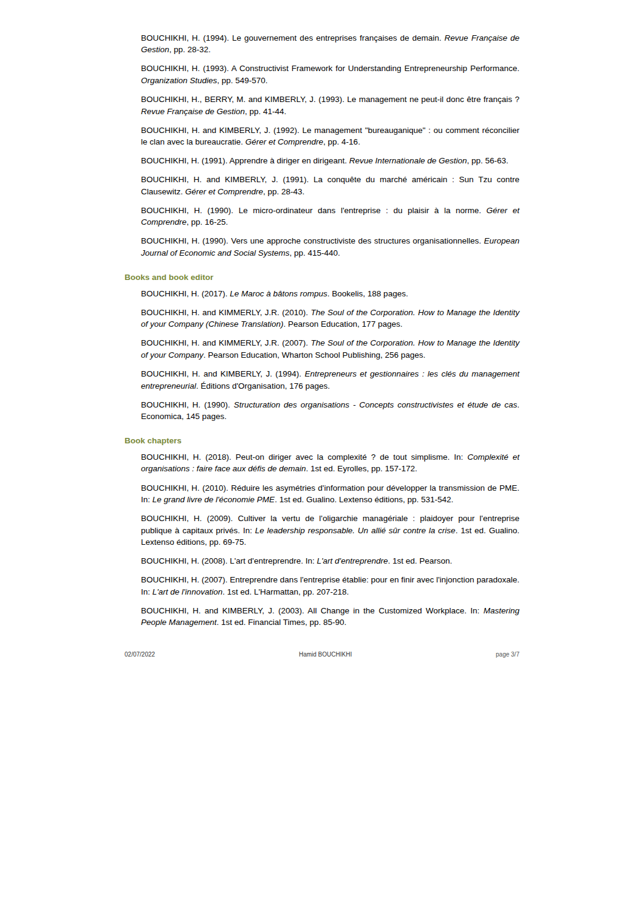BOUCHIKHI, H. (1994). Le gouvernement des entreprises françaises de demain. Revue Française de Gestion, pp. 28-32.
BOUCHIKHI, H. (1993). A Constructivist Framework for Understanding Entrepreneurship Performance. Organization Studies, pp. 549-570.
BOUCHIKHI, H., BERRY, M. and KIMBERLY, J. (1993). Le management ne peut-il donc être français ? Revue Française de Gestion, pp. 41-44.
BOUCHIKHI, H. and KIMBERLY, J. (1992). Le management "bureauganique" : ou comment réconcilier le clan avec la bureaucratie. Gérer et Comprendre, pp. 4-16.
BOUCHIKHI, H. (1991). Apprendre à diriger en dirigeant. Revue Internationale de Gestion, pp. 56-63.
BOUCHIKHI, H. and KIMBERLY, J. (1991). La conquête du marché américain : Sun Tzu contre Clausewitz. Gérer et Comprendre, pp. 28-43.
BOUCHIKHI, H. (1990). Le micro-ordinateur dans l'entreprise : du plaisir à la norme. Gérer et Comprendre, pp. 16-25.
BOUCHIKHI, H. (1990). Vers une approche constructiviste des structures organisationnelles. European Journal of Economic and Social Systems, pp. 415-440.
Books and book editor
BOUCHIKHI, H. (2017). Le Maroc à bâtons rompus. Bookelis, 188 pages.
BOUCHIKHI, H. and KIMMERLY, J.R. (2010). The Soul of the Corporation. How to Manage the Identity of your Company (Chinese Translation). Pearson Education, 177 pages.
BOUCHIKHI, H. and KIMMERLY, J.R. (2007). The Soul of the Corporation. How to Manage the Identity of your Company. Pearson Education, Wharton School Publishing, 256 pages.
BOUCHIKHI, H. and KIMBERLY, J. (1994). Entrepreneurs et gestionnaires : les clés du management entrepreneurial. Éditions d'Organisation, 176 pages.
BOUCHIKHI, H. (1990). Structuration des organisations - Concepts constructivistes et étude de cas. Economica, 145 pages.
Book chapters
BOUCHIKHI, H. (2018). Peut-on diriger avec la complexité ? de tout simplisme. In: Complexité et organisations : faire face aux défis de demain. 1st ed. Eyrolles, pp. 157-172.
BOUCHIKHI, H. (2010). Réduire les asymétries d'information pour développer la transmission de PME. In: Le grand livre de l'économie PME. 1st ed. Gualino. Lextenso éditions, pp. 531-542.
BOUCHIKHI, H. (2009). Cultiver la vertu de l'oligarchie managériale : plaidoyer pour l'entreprise publique à capitaux privés. In: Le leadership responsable. Un allié sûr contre la crise. 1st ed. Gualino. Lextenso éditions, pp. 69-75.
BOUCHIKHI, H. (2008). L'art d'entreprendre. In: L'art d'entreprendre. 1st ed. Pearson.
BOUCHIKHI, H. (2007). Entreprendre dans l'entreprise établie: pour en finir avec l'injonction paradoxale. In: L'art de l'innovation. 1st ed. L'Harmattan, pp. 207-218.
BOUCHIKHI, H. and KIMBERLY, J. (2003). All Change in the Customized Workplace. In: Mastering People Management. 1st ed. Financial Times, pp. 85-90.
02/07/2022 page 3/7
Hamid BOUCHIKHI